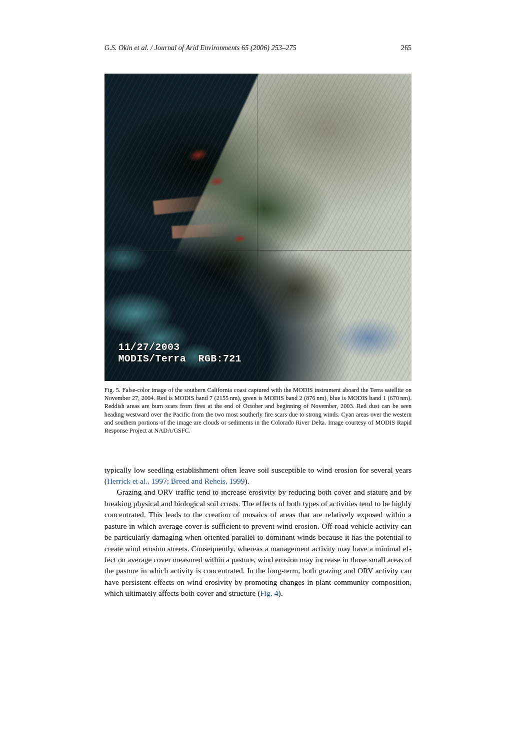G.S. Okin et al. / Journal of Arid Environments 65 (2006) 253–275 265
11/27/2003
MODIS/Terra RGB:721
Fig. 5. False-color image of the southern California coast captured with the MODIS instrument aboard the Terra satellite on November 27, 2004. Red is MODIS band 7 (2155 nm), green is MODIS band 2 (876 nm), blue is MODIS band 1 (670 nm). Reddish areas are burn scars from fires at the end of October and beginning of November, 2003. Red dust can be seen heading westward over the Pacific from the two most southerly fire scars due to strong winds. Cyan areas over the western and southern portions of the image are clouds or sediments in the Colorado River Delta. Image courtesy of MODIS Rapid Response Project at NADA/GSFC.
typically low seedling establishment often leave soil susceptible to wind erosion for several years (Herrick et al., 1997; Breed and Reheis, 1999).
Grazing and ORV traffic tend to increase erosivity by reducing both cover and stature and by breaking physical and biological soil crusts. The effects of both types of activities tend to be highly concentrated. This leads to the creation of mosaics of areas that are relatively exposed within a pasture in which average cover is sufficient to prevent wind erosion. Off-road vehicle activity can be particularly damaging when oriented parallel to dominant winds because it has the potential to create wind erosion streets. Consequently, whereas a management activity may have a minimal effect on average cover measured within a pasture, wind erosion may increase in those small areas of the pasture in which activity is concentrated. In the long-term, both grazing and ORV activity can have persistent effects on wind erosivity by promoting changes in plant community composition, which ultimately affects both cover and structure (Fig. 4).